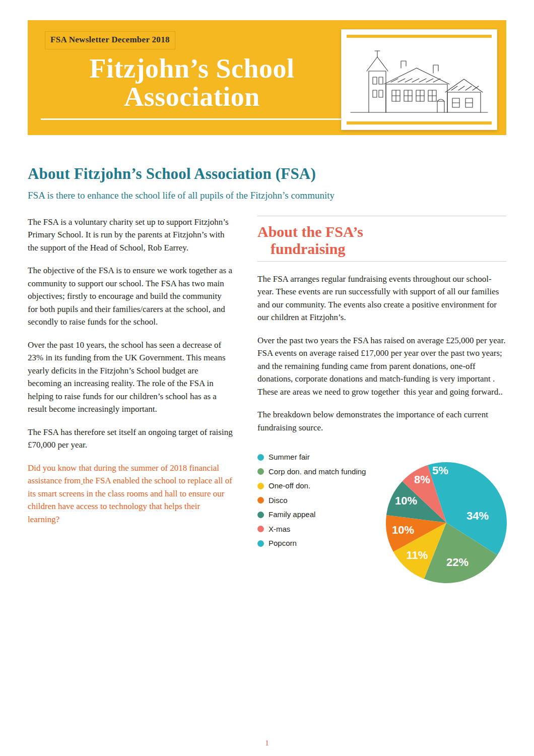FSA Newsletter December 2018
Fitzjohn’s SchoolAssociation
About Fitzjohn’s School Association (FSA)
FSA is there to enhance the school life of all pupils of the Fitzjohn’s community
The FSA is a voluntary charity set up to support Fitzjohn’s Primary School. It is run by the parents at Fitzjohn’s with the support of the Head of School, Rob Earrey.
The objective of the FSA is to ensure we work together as a community to support our school. The FSA has two main objectives; firstly to encourage and build the community for both pupils and their families/carers at the school, and secondly to raise funds for the school.
Over the past 10 years, the school has seen a decrease of 23% in its funding from the UK Government. This means yearly deficits in the Fitzjohn’s School budget are becoming an increasing reality. The role of the FSA in helping to raise funds for our children’s school has as a result become increasingly important.
The FSA has therefore set itself an ongoing target of raising £70,000 per year.
Did you know that during the summer of 2018 financial assistance from the FSA enabled the school to replace all of its smart screens in the class rooms and hall to ensure our children have access to technology that helps their learning?
About the FSA’sfundraising
The FSA arranges regular fundraising events throughout our school-year. These events are run successfully with support of all our families and our community. The events also create a positive environment for our children at Fitzjohn’s.
Over the past two years the FSA has raised on average £25,000 per year. FSA events on average raised £17,000 per year over the past two years; and the remaining funding came from parent donations, one-off donations, corporate donations and match-funding is very important . These are areas we need to grow together this year and going forward..
The breakdown below demonstrates the importance of each current fundraising source.
Summer fair
Corp don. and match funding
One-off don.
Disco
Family appeal
X-mas
Popcorn
34% 22% 11% 10% 10% 8% 5%
1